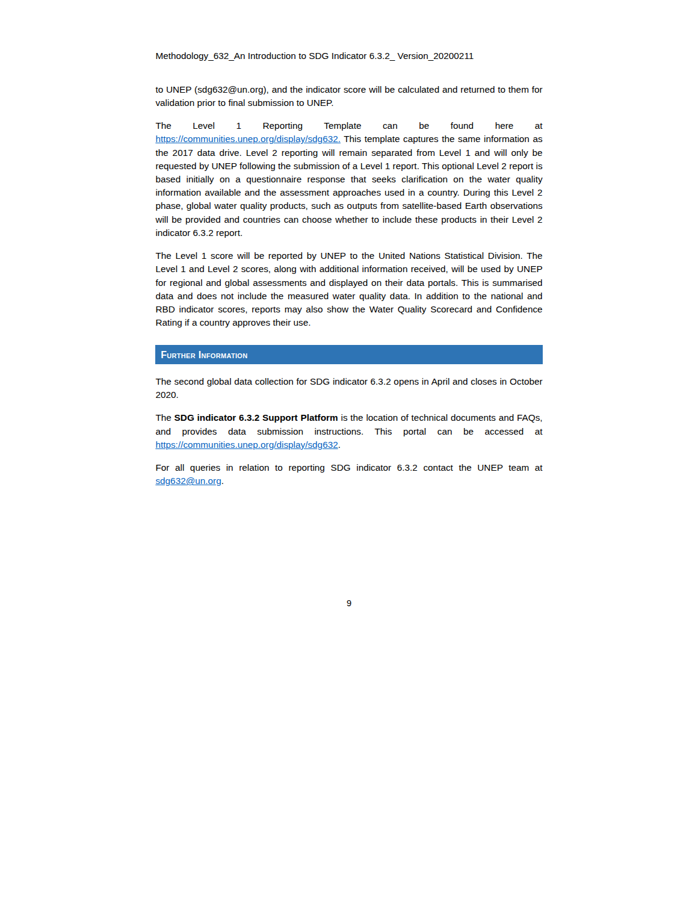Methodology_632_An Introduction to SDG Indicator 6.3.2_ Version_20200211
to UNEP (sdg632@un.org), and the indicator score will be calculated and returned to them for validation prior to final submission to UNEP.
The Level 1 Reporting Template can be found here at https://communities.unep.org/display/sdg632. This template captures the same information as the 2017 data drive. Level 2 reporting will remain separated from Level 1 and will only be requested by UNEP following the submission of a Level 1 report. This optional Level 2 report is based initially on a questionnaire response that seeks clarification on the water quality information available and the assessment approaches used in a country. During this Level 2 phase, global water quality products, such as outputs from satellite-based Earth observations will be provided and countries can choose whether to include these products in their Level 2 indicator 6.3.2 report.
The Level 1 score will be reported by UNEP to the United Nations Statistical Division. The Level 1 and Level 2 scores, along with additional information received, will be used by UNEP for regional and global assessments and displayed on their data portals. This is summarised data and does not include the measured water quality data. In addition to the national and RBD indicator scores, reports may also show the Water Quality Scorecard and Confidence Rating if a country approves their use.
Further Information
The second global data collection for SDG indicator 6.3.2 opens in April and closes in October 2020.
The SDG indicator 6.3.2 Support Platform is the location of technical documents and FAQs, and provides data submission instructions. This portal can be accessed at https://communities.unep.org/display/sdg632.
For all queries in relation to reporting SDG indicator 6.3.2 contact the UNEP team at sdg632@un.org.
9